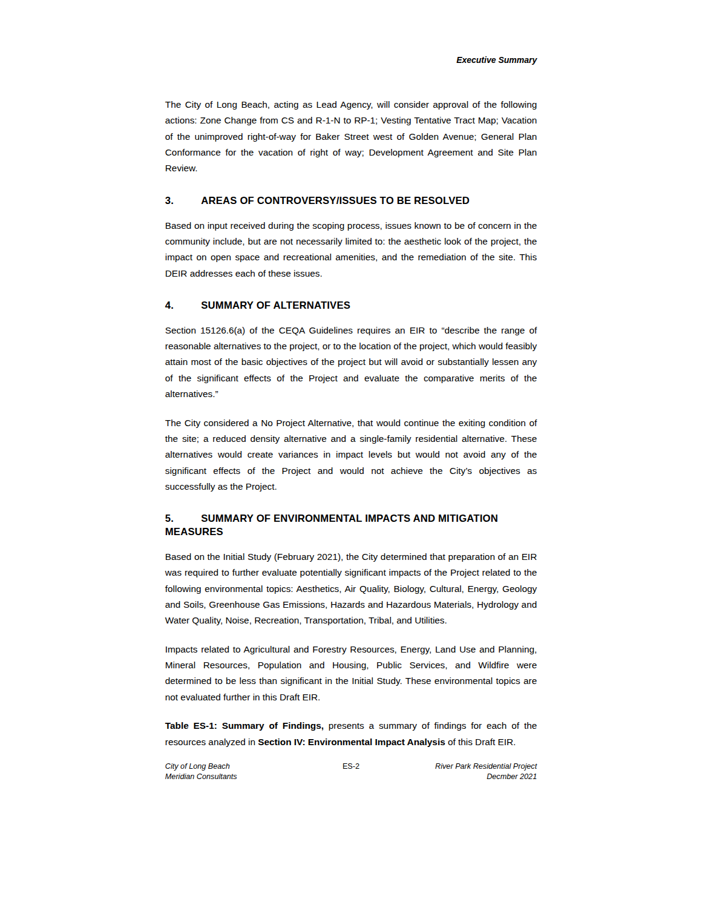Executive Summary
The City of Long Beach, acting as Lead Agency, will consider approval of the following actions: Zone Change from CS and R-1-N to RP-1; Vesting Tentative Tract Map; Vacation of the unimproved right-of-way for Baker Street west of Golden Avenue; General Plan Conformance for the vacation of right of way; Development Agreement and Site Plan Review.
3. AREAS OF CONTROVERSY/ISSUES TO BE RESOLVED
Based on input received during the scoping process, issues known to be of concern in the community include, but are not necessarily limited to: the aesthetic look of the project, the impact on open space and recreational amenities, and the remediation of the site. This DEIR addresses each of these issues.
4. SUMMARY OF ALTERNATIVES
Section 15126.6(a) of the CEQA Guidelines requires an EIR to “describe the range of reasonable alternatives to the project, or to the location of the project, which would feasibly attain most of the basic objectives of the project but will avoid or substantially lessen any of the significant effects of the Project and evaluate the comparative merits of the alternatives.”
The City considered a No Project Alternative, that would continue the exiting condition of the site; a reduced density alternative and a single-family residential alternative. These alternatives would create variances in impact levels but would not avoid any of the significant effects of the Project and would not achieve the City’s objectives as successfully as the Project.
5. SUMMARY OF ENVIRONMENTAL IMPACTS AND MITIGATION MEASURES
Based on the Initial Study (February 2021), the City determined that preparation of an EIR was required to further evaluate potentially significant impacts of the Project related to the following environmental topics: Aesthetics, Air Quality, Biology, Cultural, Energy, Geology and Soils, Greenhouse Gas Emissions, Hazards and Hazardous Materials, Hydrology and Water Quality, Noise, Recreation, Transportation, Tribal, and Utilities.
Impacts related to Agricultural and Forestry Resources, Energy, Land Use and Planning, Mineral Resources, Population and Housing, Public Services, and Wildfire were determined to be less than significant in the Initial Study. These environmental topics are not evaluated further in this Draft EIR.
Table ES-1: Summary of Findings, presents a summary of findings for each of the resources analyzed in Section IV: Environmental Impact Analysis of this Draft EIR.
| City of Long Beach Meridian Consultants | ES-2 | River Park Residential Project Decmber 2021 |